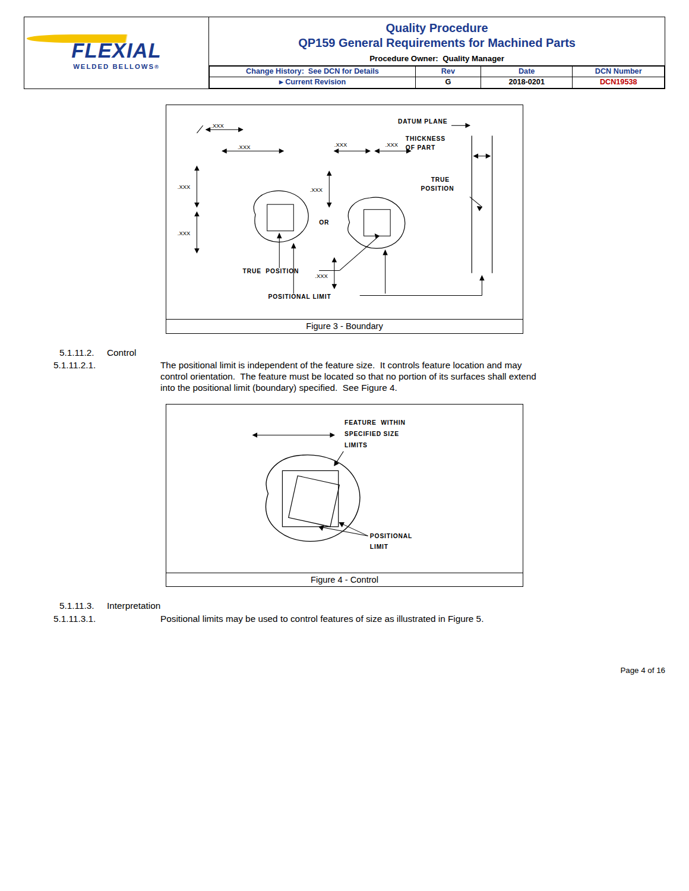| FLEXIAL WELDED BELLOWS ® | Quality Procedure QP159 General Requirements for Machined Parts |
| Procedure Owner: Quality Manager |
| / Change History: See DCN for Details / Rev / Date / DCN Number / / --- / --- / --- / --- / / ▸ Current Revision / G / 2018-0201 / DCN19538 / |
.XXX .XXX .XXX .XXX OR .XXX .XXX .XXX .XXX DATUM PLANE THICKNESS OF PART TRUE POSITION TRUE POSITION POSITIONAL LIMIT
Figure 3 - Boundary
5.1.11.2. Control
5.1.11.2.1. The positional limit is independent of the feature size. It controls feature location and may control orientation. The feature must be located so that no portion of its surfaces shall extend into the positional limit (boundary) specified. See Figure 4.
FEATURE WITHIN SPECIFIED SIZE LIMITS POSITIONAL LIMIT
Figure 4 - Control
5.1.11.3. Interpretation
5.1.11.3.1. Positional limits may be used to control features of size as illustrated in Figure 5.
Page 4 of 16